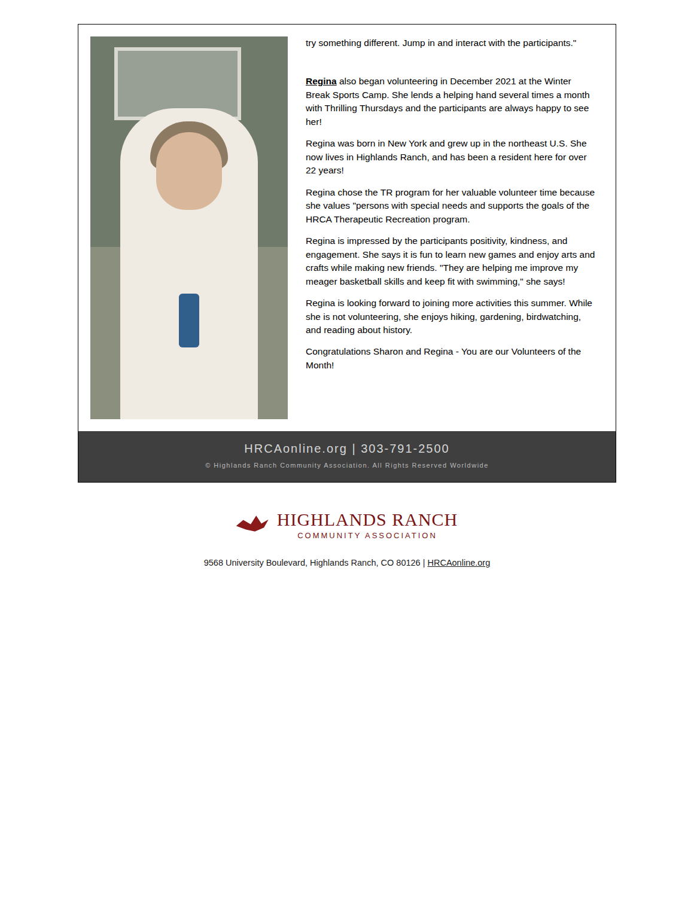try something different. Jump in and interact with the participants."
Regina also began volunteering in December 2021 at the Winter Break Sports Camp. She lends a helping hand several times a month with Thrilling Thursdays and the participants are always happy to see her!
Regina was born in New York and grew up in the northeast U.S. She now lives in Highlands Ranch, and has been a resident here for over 22 years!
Regina chose the TR program for her valuable volunteer time because she values "persons with special needs and supports the goals of the HRCA Therapeutic Recreation program.
Regina is impressed by the participants positivity, kindness, and engagement. She says it is fun to learn new games and enjoy arts and crafts while making new friends. "They are helping me improve my meager basketball skills and keep fit with swimming," she says!
Regina is looking forward to joining more activities this summer. While she is not volunteering, she enjoys hiking, gardening, birdwatching, and reading about history.
Congratulations Sharon and Regina - You are our Volunteers of the Month!
HRCAonline.org | 303-791-2500
© Highlands Ranch Community Association. All Rights Reserved Worldwide
HIGHLANDS RANCH
COMMUNITY ASSOCIATION
9568 University Boulevard, Highlands Ranch, CO 80126 | HRCAonline.org